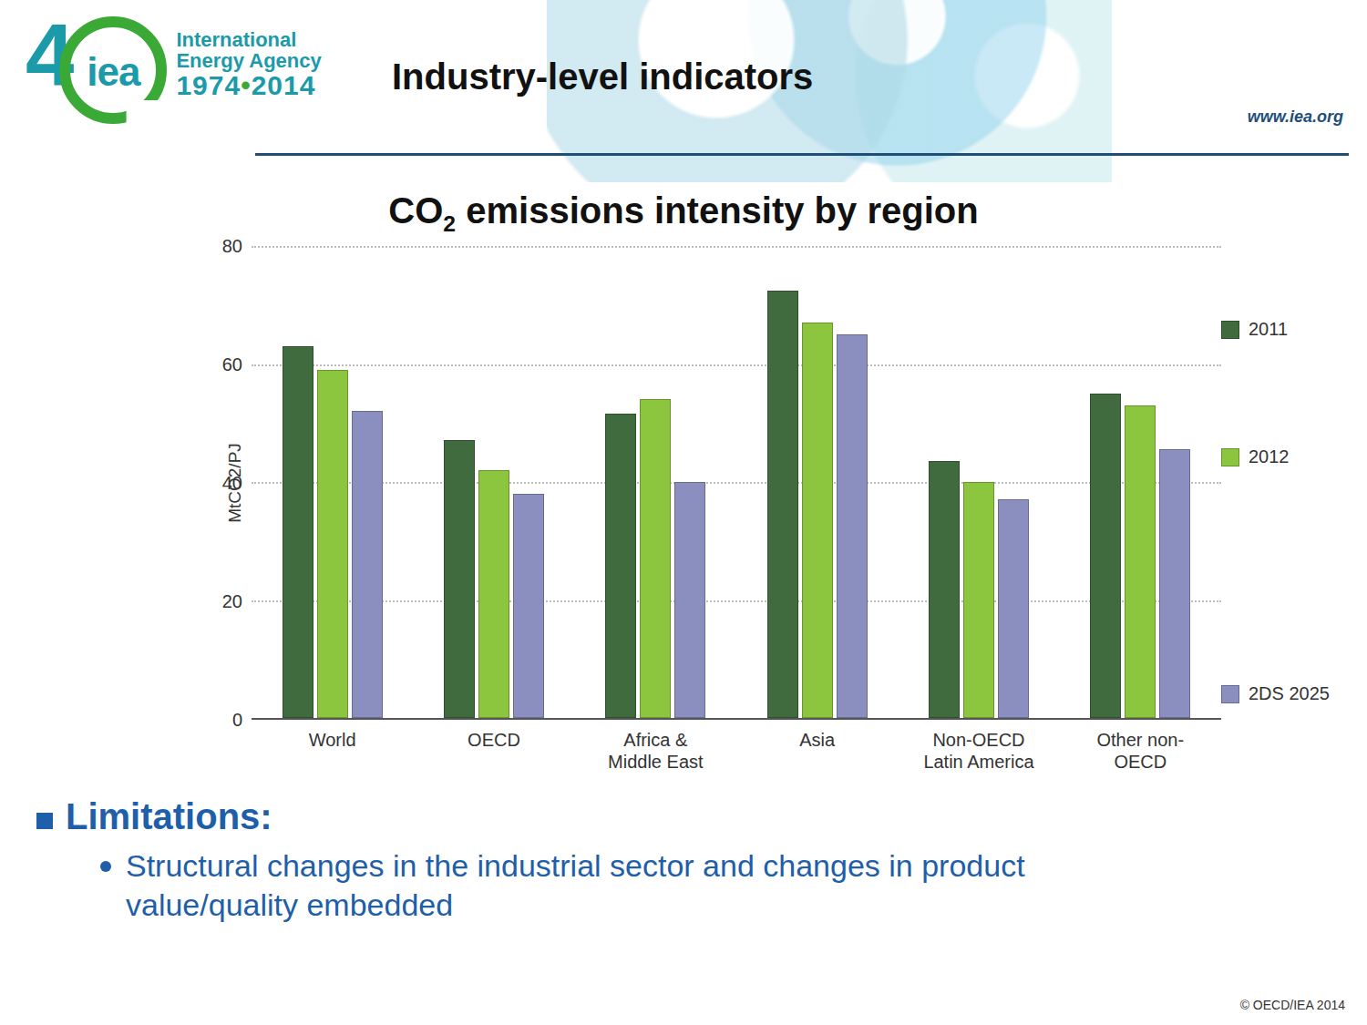4 iea International
Energy Agency
1974•2014
Industry-level indicators
www.iea.org
CO2 emissions intensity by region
MtCO2/PJ
80 60 40 20 0
2011
2012
2DS 2025
World OECD Africa &
Middle East Asia Non-OECD
Latin America Other non-
OECD
Limitations:
Structural changes in the industrial sector and changes in product value/quality embedded
© OECD/IEA 2014